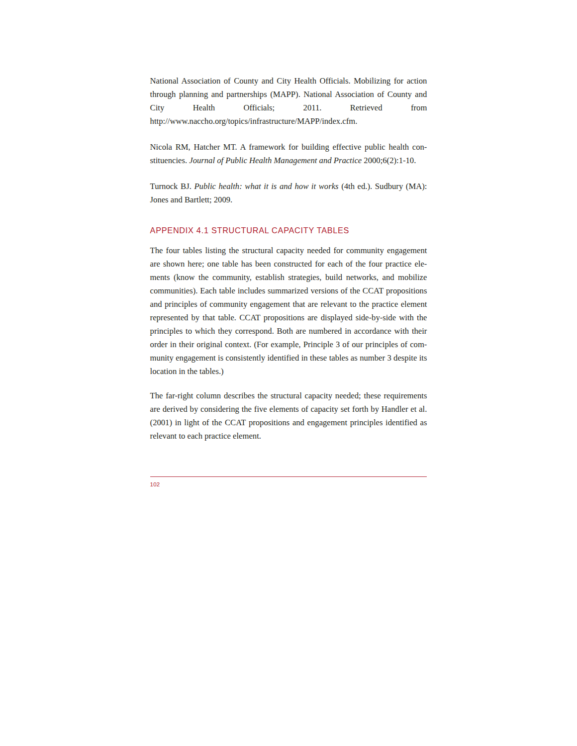National Association of County and City Health Officials. Mobilizing for action through planning and partnerships (MAPP). National Association of County and City Health Officials; 2011. Retrieved from http://www.naccho.org/topics/infrastructure/MAPP/index.cfm.
Nicola RM, Hatcher MT. A framework for building effective public health constituencies. Journal of Public Health Management and Practice 2000;6(2):1-10.
Turnock BJ. Public health: what it is and how it works (4th ed.). Sudbury (MA): Jones and Bartlett; 2009.
Appendix 4.1 Structural Capacity Tables
The four tables listing the structural capacity needed for community engagement are shown here; one table has been constructed for each of the four practice elements (know the community, establish strategies, build networks, and mobilize communities). Each table includes summarized versions of the CCAT propositions and principles of community engagement that are relevant to the practice element represented by that table. CCAT propositions are displayed side-by-side with the principles to which they correspond. Both are numbered in accordance with their order in their original context. (For example, Principle 3 of our principles of community engagement is consistently identified in these tables as number 3 despite its location in the tables.)
The far-right column describes the structural capacity needed; these requirements are derived by considering the five elements of capacity set forth by Handler et al. (2001) in light of the CCAT propositions and engagement principles identified as relevant to each practice element.
102